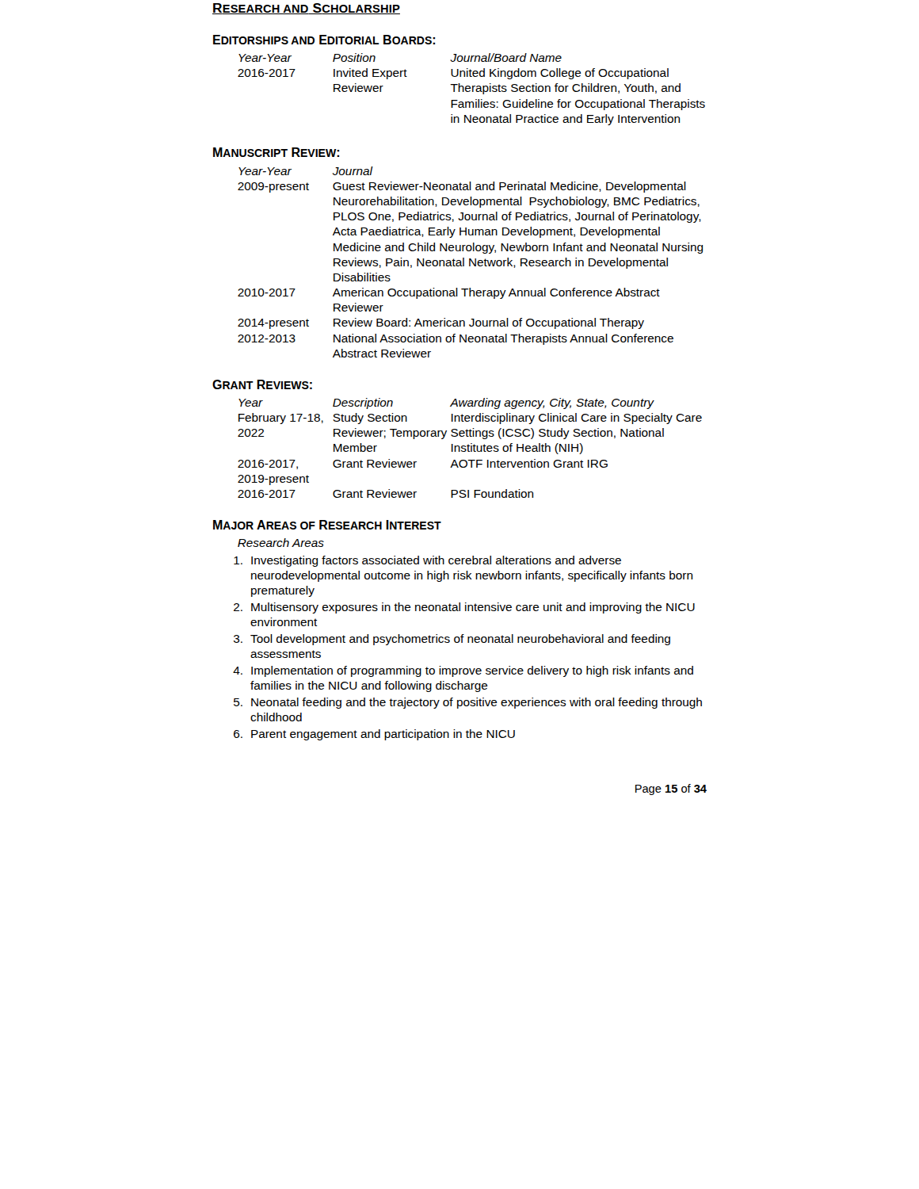RESEARCH AND SCHOLARSHIP
EDITORSHIPS AND EDITORIAL BOARDS:
| Year-Year | Position | Journal/Board Name |
| 2016-2017 | Invited Expert Reviewer | United Kingdom College of Occupational Therapists Section for Children, Youth, and Families: Guideline for Occupational Therapists in Neonatal Practice and Early Intervention |
MANUSCRIPT REVIEW:
| Year-Year | Journal |
| 2009-present | Guest Reviewer-Neonatal and Perinatal Medicine, Developmental Neurorehabilitation, Developmental Psychobiology, BMC Pediatrics, PLOS One, Pediatrics, Journal of Pediatrics, Journal of Perinatology, Acta Paediatrica, Early Human Development, Developmental Medicine and Child Neurology, Newborn Infant and Neonatal Nursing Reviews, Pain, Neonatal Network, Research in Developmental Disabilities |
| 2010-2017 | American Occupational Therapy Annual Conference Abstract Reviewer |
| 2014-present | Review Board: American Journal of Occupational Therapy |
| 2012-2013 | National Association of Neonatal Therapists Annual Conference Abstract Reviewer |
GRANT REVIEWS:
| Year | Description | Awarding agency, City, State, Country |
| February 17-18, 2022 | Study Section Reviewer; Temporary Member | Interdisciplinary Clinical Care in Specialty Care Settings (ICSC) Study Section, National Institutes of Health (NIH) |
| 2016-2017, 2019-present | Grant Reviewer | AOTF Intervention Grant IRG |
| 2016-2017 | Grant Reviewer | PSI Foundation |
MAJOR AREAS OF RESEARCH INTEREST
Research Areas
Investigating factors associated with cerebral alterations and adverse neurodevelopmental outcome in high risk newborn infants, specifically infants born prematurely
Multisensory exposures in the neonatal intensive care unit and improving the NICU environment
Tool development and psychometrics of neonatal neurobehavioral and feeding assessments
Implementation of programming to improve service delivery to high risk infants and families in the NICU and following discharge
Neonatal feeding and the trajectory of positive experiences with oral feeding through childhood
Parent engagement and participation in the NICU
Page 15 of 34